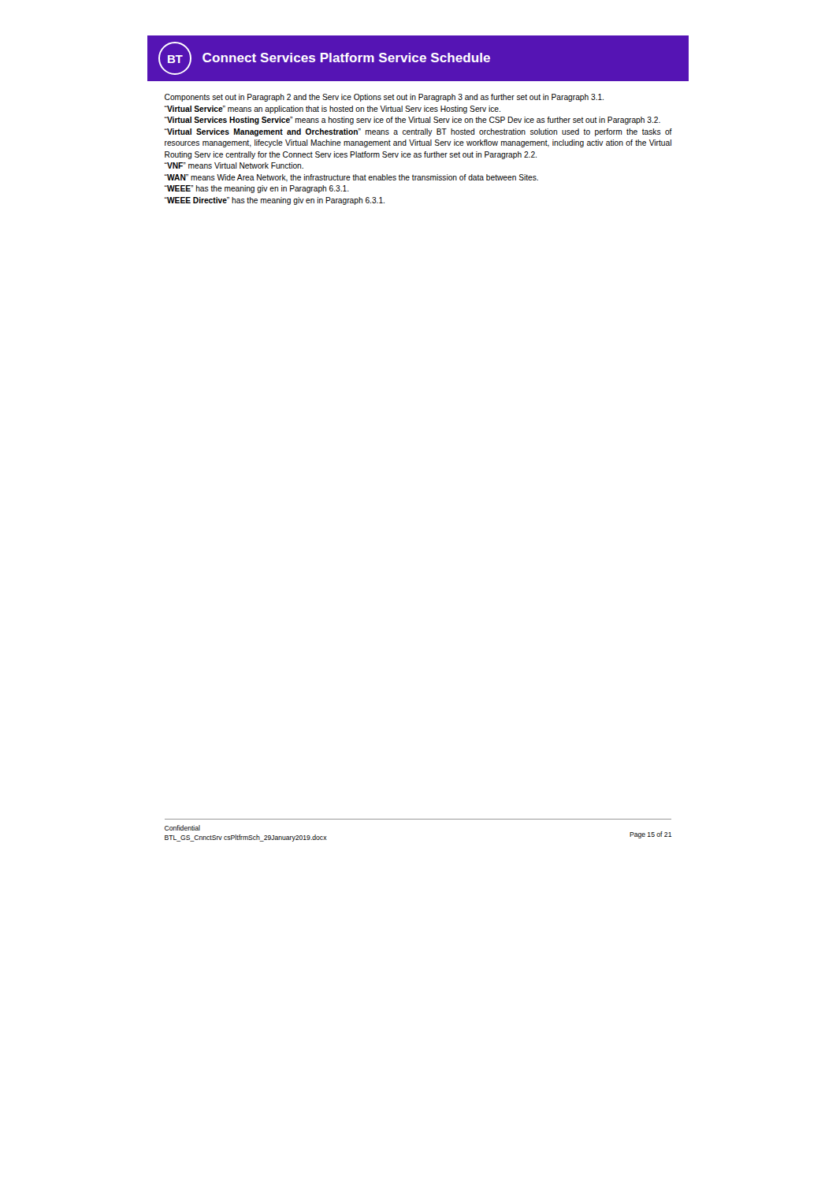BT
Connect Services Platform Service Schedule
Components set out in Paragraph 2 and the Serv ice Options set out in Paragraph 3 and as further set out in Paragraph 3.1.
“Virtual Service” means an application that is hosted on the Virtual Serv ices Hosting Serv ice.
“Virtual Services Hosting Service” means a hosting serv ice of the Virtual Serv ice on the CSP Dev ice as further set out in Paragraph 3.2.
“Virtual Services Management and Orchestration” means a centrally BT hosted orchestration solution used to perform the tasks of resources management, lifecycle Virtual Machine management and Virtual Serv ice workflow management, including activ ation of the Virtual Routing Serv ice centrally for the Connect Serv ices Platform Serv ice as further set out in Paragraph 2.2.
“VNF” means Virtual Network Function.
“WAN” means Wide Area Network, the infrastructure that enables the transmission of data between Sites.
“WEEE” has the meaning giv en in Paragraph 6.3.1.
“WEEE Directive” has the meaning giv en in Paragraph 6.3.1.
Confidential
BTL_GS_CnnctSrv csPltfrmSch_29January2019.docx
Page 15 of 21